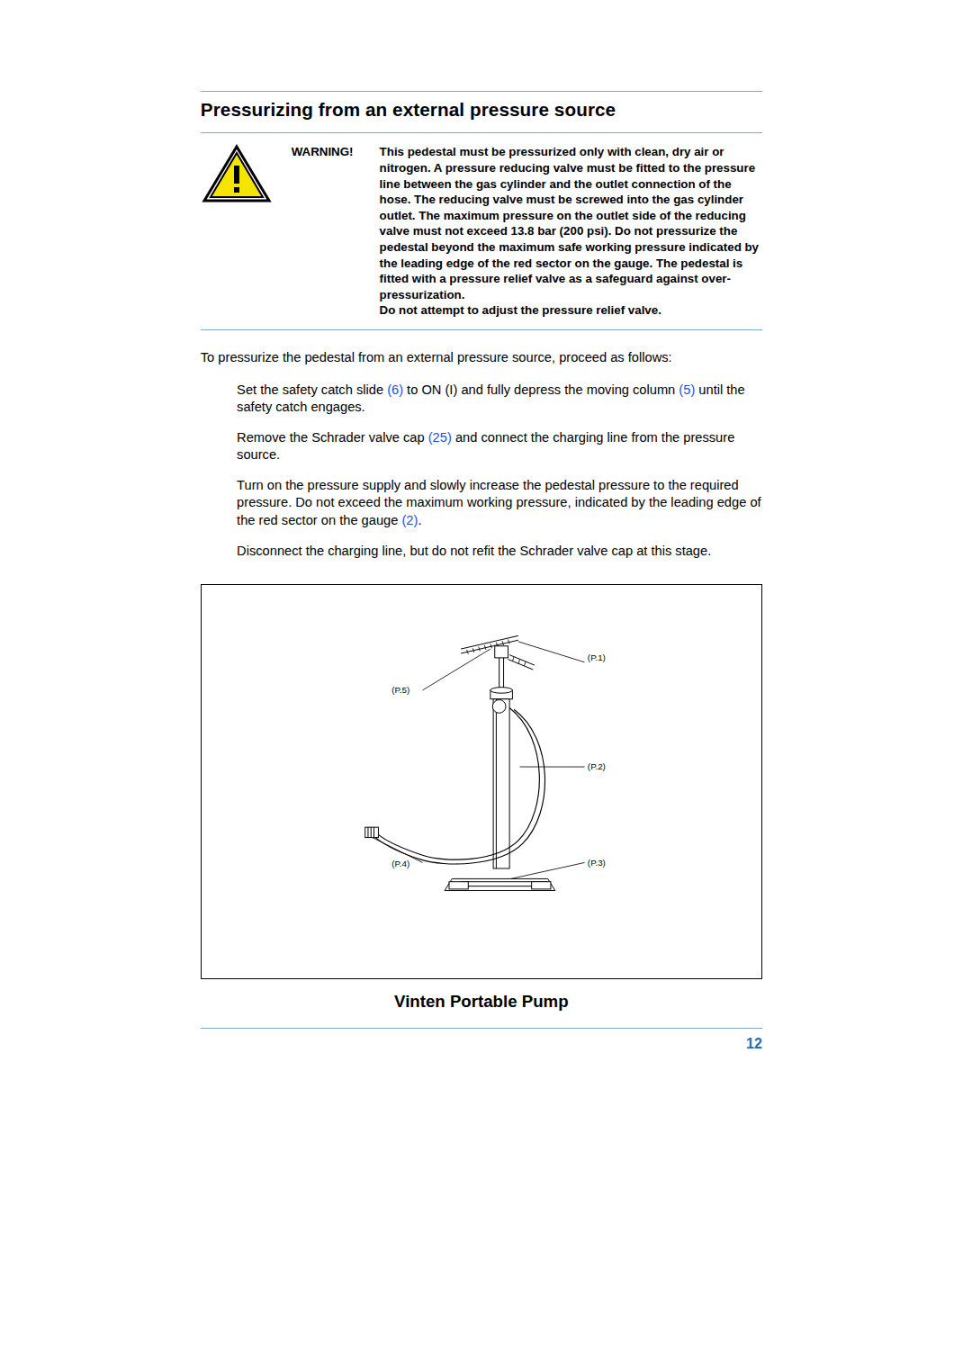Pressurizing from an external pressure source
| | WARNING! | This pedestal must be pressurized only with clean, dry air or nitrogen. A pressure reducing valve must be fitted to the pressure line between the gas cylinder and the outlet connection of the hose. The reducing valve must be screwed into the gas cylinder outlet. The maximum pressure on the outlet side of the reducing valve must not exceed 13.8 bar (200 psi). Do not pressurize the pedestal beyond the maximum safe working pressure indicated by the leading edge of the red sector on the gauge. The pedestal is fitted with a pressure relief valve as a safeguard against over-pressurization. Do not attempt to adjust the pressure relief valve. |
To pressurize the pedestal from an external pressure source, proceed as follows:
Set the safety catch slide (6) to ON (I) and fully depress the moving column (5) until the safety catch engages.
Remove the Schrader valve cap (25) and connect the charging line from the pressure source.
Turn on the pressure supply and slowly increase the pedestal pressure to the required pressure. Do not exceed the maximum working pressure, indicated by the leading edge of the red sector on the gauge (2).
Disconnect the charging line, but do not refit the Schrader valve cap at this stage.
(P.1) (P.2) (P.3) (P.4) (P.5)
Vinten Portable Pump
12